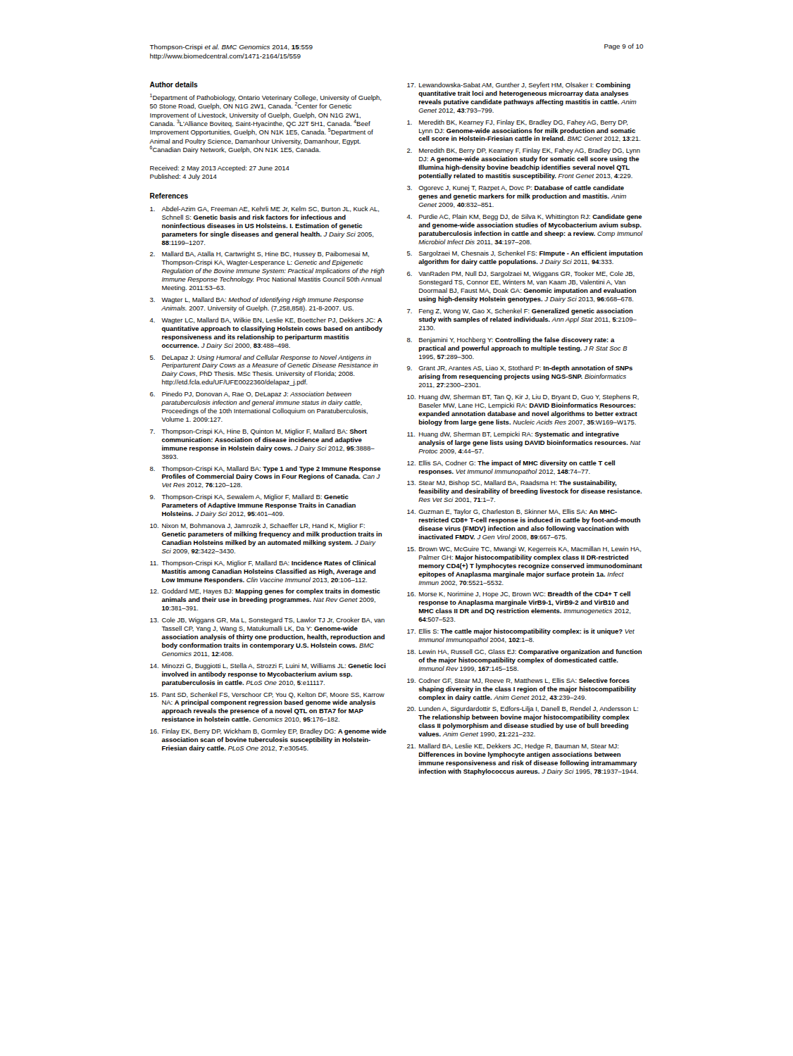Thompson-Crispi et al. BMC Genomics 2014, 15:559
http://www.biomedcentral.com/1471-2164/15/559
Page 9 of 10
Author details
1Department of Pathobiology, Ontario Veterinary College, University of Guelph, 50 Stone Road, Guelph, ON N1G 2W1, Canada. 2Center for Genetic Improvement of Livestock, University of Guelph, Guelph, ON N1G 2W1, Canada. 3L'Alliance Boviteq, Saint-Hyacinthe, QC J2T 5H1, Canada. 4Beef Improvement Opportunities, Guelph, ON N1K 1E5, Canada. 5Department of Animal and Poultry Science, Damanhour University, Damanhour, Egypt. 6Canadian Dairy Network, Guelph, ON N1K 1E5, Canada.
Received: 2 May 2013 Accepted: 27 June 2014
Published: 4 July 2014
References
Abdel-Azim GA, Freeman AE, Kehrli ME Jr, Kelm SC, Burton JL, Kuck AL, Schnell S: Genetic basis and risk factors for infectious and noninfectious diseases in US Holsteins. I. Estimation of genetic parameters for single diseases and general health. J Dairy Sci 2005, 88:1199–1207.
Mallard BA, Atalla H, Cartwright S, Hine BC, Hussey B, Paibomesai M, Thompson-Crispi KA, Wagter-Lesperance L: Genetic and Epigenetic Regulation of the Bovine Immune System: Practical Implications of the High Immune Response Technology. Proc National Mastitis Council 50th Annual Meeting. 2011:53–63.
Wagter L, Mallard BA: Method of Identifying High Immune Response Animals. 2007. University of Guelph. (7,258,858). 21-8-2007. US.
Wagter LC, Mallard BA, Wilkie BN, Leslie KE, Boettcher PJ, Dekkers JC: A quantitative approach to classifying Holstein cows based on antibody responsiveness and its relationship to periparturm mastitis occurrence. J Dairy Sci 2000, 83:488–498.
DeLapaz J: Using Humoral and Cellular Response to Novel Antigens in Periparturent Dairy Cows as a Measure of Genetic Disease Resistance in Dairy Cows, PhD Thesis. MSc Thesis. University of Florida; 2008. http://etd.fcla.edu/UF/UFE0022360/delapaz_j.pdf.
Pinedo PJ, Donovan A, Rae O, DeLapaz J: Association between paratuberculosis infection and general immune status in dairy cattle, Proceedings of the 10th International Colloquium on Paratuberculosis, Volume 1. 2009:127.
Thompson-Crispi KA, Hine B, Quinton M, Miglior F, Mallard BA: Short communication: Association of disease incidence and adaptive immune response in Holstein dairy cows. J Dairy Sci 2012, 95:3888–3893.
Thompson-Crispi KA, Mallard BA: Type 1 and Type 2 Immune Response Profiles of Commercial Dairy Cows in Four Regions of Canada. Can J Vet Res 2012, 76:120–128.
Thompson-Crispi KA, Sewalem A, Miglior F, Mallard B: Genetic Parameters of Adaptive Immune Response Traits in Canadian Holsteins. J Dairy Sci 2012, 95:401–409.
Nixon M, Bohmanova J, Jamrozik J, Schaeffer LR, Hand K, Miglior F: Genetic parameters of milking frequency and milk production traits in Canadian Holsteins milked by an automated milking system. J Dairy Sci 2009, 92:3422–3430.
Thompson-Crispi KA, Miglior F, Mallard BA: Incidence Rates of Clinical Mastitis among Canadian Holsteins Classified as High, Average and Low Immune Responders. Clin Vaccine Immunol 2013, 20:106–112.
Goddard ME, Hayes BJ: Mapping genes for complex traits in domestic animals and their use in breeding programmes. Nat Rev Genet 2009, 10:381–391.
Cole JB, Wiggans GR, Ma L, Sonstegard TS, Lawlor TJ Jr, Crooker BA, van Tassell CP, Yang J, Wang S, Matukumalli LK, Da Y: Genome-wide association analysis of thirty one production, health, reproduction and body conformation traits in contemporary U.S. Holstein cows. BMC Genomics 2011, 12:408.
Minozzi G, Buggiotti L, Stella A, Strozzi F, Luini M, Williams JL: Genetic loci involved in antibody response to Mycobacterium avium ssp. paratuberculosis in cattle. PLoS One 2010, 5:e11117.
Pant SD, Schenkel FS, Verschoor CP, You Q, Kelton DF, Moore SS, Karrow NA: A principal component regression based genome wide analysis approach reveals the presence of a novel QTL on BTA7 for MAP resistance in holstein cattle. Genomics 2010, 95:176–182.
Finlay EK, Berry DP, Wickham B, Gormley EP, Bradley DG: A genome wide association scan of bovine tuberculosis susceptibility in Holstein-Friesian dairy cattle. PLoS One 2012, 7:e30545.
Lewandowska-Sabat AM, Gunther J, Seyfert HM, Olsaker I: Combining quantitative trait loci and heterogeneous microarray data analyses reveals putative candidate pathways affecting mastitis in cattle. Anim Genet 2012, 43:793–799.
Meredith BK, Kearney FJ, Finlay EK, Bradley DG, Fahey AG, Berry DP, Lynn DJ: Genome-wide associations for milk production and somatic cell score in Holstein-Friesian cattle in Ireland. BMC Genet 2012, 13:21.
Meredith BK, Berry DP, Kearney F, Finlay EK, Fahey AG, Bradley DG, Lynn DJ: A genome-wide association study for somatic cell score using the Illumina high-density bovine beadchip identifies several novel QTL potentially related to mastitis susceptibility. Front Genet 2013, 4:229.
Ogorevc J, Kunej T, Razpet A, Dovc P: Database of cattle candidate genes and genetic markers for milk production and mastitis. Anim Genet 2009, 40:832–851.
Purdie AC, Plain KM, Begg DJ, de Silva K, Whittington RJ: Candidate gene and genome-wide association studies of Mycobacterium avium subsp. paratuberculosis infection in cattle and sheep: a review. Comp Immunol Microbiol Infect Dis 2011, 34:197–208.
Sargolzaei M, Chesnais J, Schenkel FS: FImpute - An efficient imputation algorithm for dairy cattle populations. J Dairy Sci 2011, 94:333.
VanRaden PM, Null DJ, Sargolzaei M, Wiggans GR, Tooker ME, Cole JB, Sonstegard TS, Connor EE, Winters M, van Kaam JB, Valentini A, Van Doormaal BJ, Faust MA, Doak GA: Genomic imputation and evaluation using high-density Holstein genotypes. J Dairy Sci 2013, 96:668–678.
Feng Z, Wong W, Gao X, Schenkel F: Generalized genetic association study with samples of related individuals. Ann Appl Stat 2011, 5:2109–2130.
Benjamini Y, Hochberg Y: Controlling the false discovery rate: a practical and powerful approach to multiple testing. J R Stat Soc B 1995, 57:289–300.
Grant JR, Arantes AS, Liao X, Stothard P: In-depth annotation of SNPs arising from resequencing projects using NGS-SNP. Bioinformatics 2011, 27:2300–2301.
Huang dW, Sherman BT, Tan Q, Kir J, Liu D, Bryant D, Guo Y, Stephens R, Baseler MW, Lane HC, Lempicki RA: DAVID Bioinformatics Resources: expanded annotation database and novel algorithms to better extract biology from large gene lists. Nucleic Acids Res 2007, 35:W169–W175.
Huang dW, Sherman BT, Lempicki RA: Systematic and integrative analysis of large gene lists using DAVID bioinformatics resources. Nat Protoc 2009, 4:44–57.
Ellis SA, Codner G: The impact of MHC diversity on cattle T cell responses. Vet Immunol Immunopathol 2012, 148:74–77.
Stear MJ, Bishop SC, Mallard BA, Raadsma H: The sustainability, feasibility and desirability of breeding livestock for disease resistance. Res Vet Sci 2001, 71:1–7.
Guzman E, Taylor G, Charleston B, Skinner MA, Ellis SA: An MHC-restricted CD8+ T-cell response is induced in cattle by foot-and-mouth disease virus (FMDV) infection and also following vaccination with inactivated FMDV. J Gen Virol 2008, 89:667–675.
Brown WC, McGuire TC, Mwangi W, Kegerreis KA, Macmillan H, Lewin HA, Palmer GH: Major histocompatibility complex class II DR-restricted memory CD4(+) T lymphocytes recognize conserved immunodominant epitopes of Anaplasma marginale major surface protein 1a. Infect Immun 2002, 70:5521–5532.
Morse K, Norimine J, Hope JC, Brown WC: Breadth of the CD4+ T cell response to Anaplasma marginale VirB9-1, VirB9-2 and VirB10 and MHC class II DR and DQ restriction elements. Immunogenetics 2012, 64:507–523.
Ellis S: The cattle major histocompatibility complex: is it unique? Vet Immunol Immunopathol 2004, 102:1–8.
Lewin HA, Russell GC, Glass EJ: Comparative organization and function of the major histocompatibility complex of domesticated cattle. Immunol Rev 1999, 167:145–158.
Codner GF, Stear MJ, Reeve R, Matthews L, Ellis SA: Selective forces shaping diversity in the class I region of the major histocompatibility complex in dairy cattle. Anim Genet 2012, 43:239–249.
Lunden A, Sigurdardottir S, Edfors-Lilja I, Danell B, Rendel J, Andersson L: The relationship between bovine major histocompatibility complex class II polymorphism and disease studied by use of bull breeding values. Anim Genet 1990, 21:221–232.
Mallard BA, Leslie KE, Dekkers JC, Hedge R, Bauman M, Stear MJ: Differences in bovine lymphocyte antigen associations between immune responsiveness and risk of disease following intramammary infection with Staphylococcus aureus. J Dairy Sci 1995, 78:1937–1944.